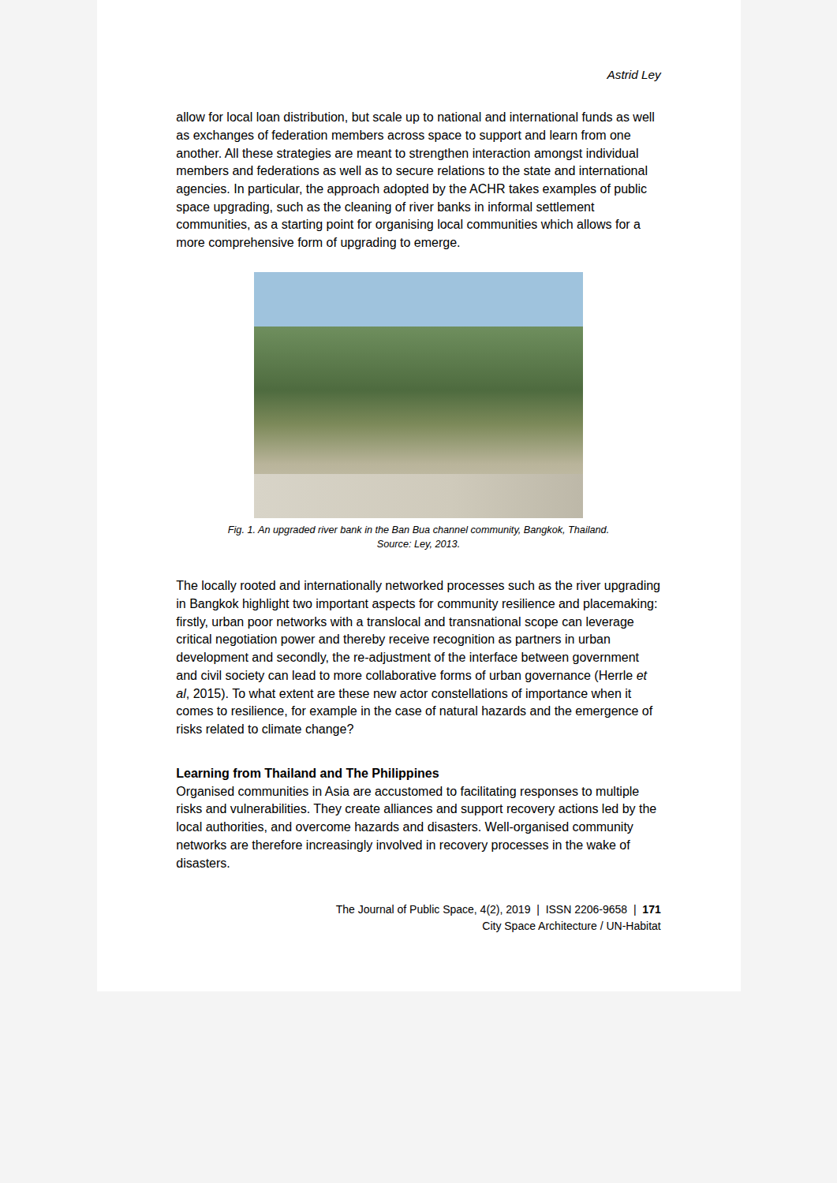Astrid Ley
allow for local loan distribution, but scale up to national and international funds as well as exchanges of federation members across space to support and learn from one another. All these strategies are meant to strengthen interaction amongst individual members and federations as well as to secure relations to the state and international agencies. In particular, the approach adopted by the ACHR takes examples of public space upgrading, such as the cleaning of river banks in informal settlement communities, as a starting point for organising local communities which allows for a more comprehensive form of upgrading to emerge.
Fig. 1. An upgraded river bank in the Ban Bua channel community, Bangkok, Thailand.
Source: Ley, 2013.
The locally rooted and internationally networked processes such as the river upgrading in Bangkok highlight two important aspects for community resilience and placemaking: firstly, urban poor networks with a translocal and transnational scope can leverage critical negotiation power and thereby receive recognition as partners in urban development and secondly, the re-adjustment of the interface between government and civil society can lead to more collaborative forms of urban governance (Herrle et al, 2015). To what extent are these new actor constellations of importance when it comes to resilience, for example in the case of natural hazards and the emergence of risks related to climate change?
Learning from Thailand and The Philippines
Organised communities in Asia are accustomed to facilitating responses to multiple risks and vulnerabilities. They create alliances and support recovery actions led by the local authorities, and overcome hazards and disasters. Well-organised community networks are therefore increasingly involved in recovery processes in the wake of disasters.
The Journal of Public Space, 4(2), 2019 | ISSN 2206-9658 | 171
City Space Architecture / UN-Habitat